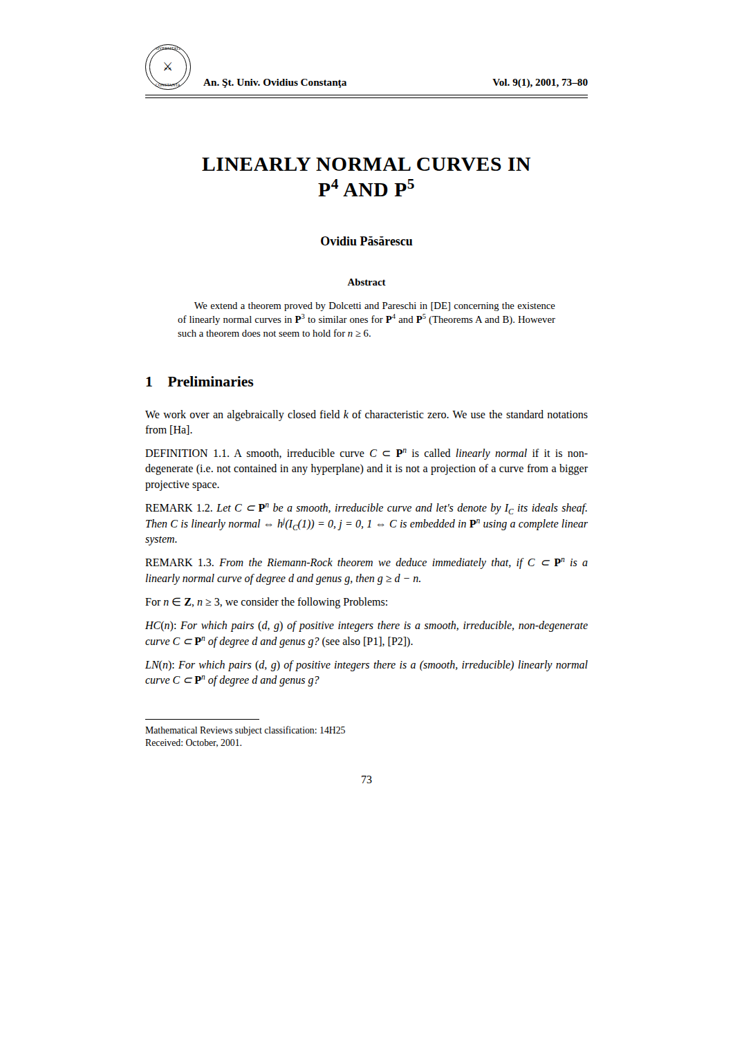UNIVERSITATEA CONSTANTA
⚔
An. Şt. Univ. Ovidius Constanţa
Vol. 9(1), 2001, 73–80
LINEARLY NORMAL CURVES IN P4 AND P5
Ovidiu Păsărescu
Abstract
We extend a theorem proved by Dolcetti and Pareschi in [DE] concerning the existence of linearly normal curves in P3 to similar ones for P4 and P5 (Theorems A and B). However such a theorem does not seem to hold for n ≥ 6.
1 Preliminaries
We work over an algebraically closed field k of characteristic zero. We use the standard notations from [Ha].
DEFINITION 1.1. A smooth, irreducible curve C ⊂ Pn is called linearly normal if it is non-degenerate (i.e. not contained in any hyperplane) and it is not a projection of a curve from a bigger projective space.
REMARK 1.2. Let C ⊂ Pn be a smooth, irreducible curve and let's denote by IC its ideals sheaf. Then C is linearly normal ⇔ hj(IC(1)) = 0, j = 0, 1 ⇔ C is embedded in Pn using a complete linear system.
REMARK 1.3. From the Riemann-Rock theorem we deduce immediately that, if C ⊂ Pn is a linearly normal curve of degree d and genus g, then g ≥ d − n.
For n ∈ Z, n ≥ 3, we consider the following Problems:
HC(n): For which pairs (d, g) of positive integers there is a smooth, irreducible, non-degenerate curve C ⊂ Pn of degree d and genus g? (see also [P1], [P2]).
LN(n): For which pairs (d, g) of positive integers there is a (smooth, irreducible) linearly normal curve C ⊂ Pn of degree d and genus g?
Mathematical Reviews subject classification: 14H25
Received: October, 2001.
73